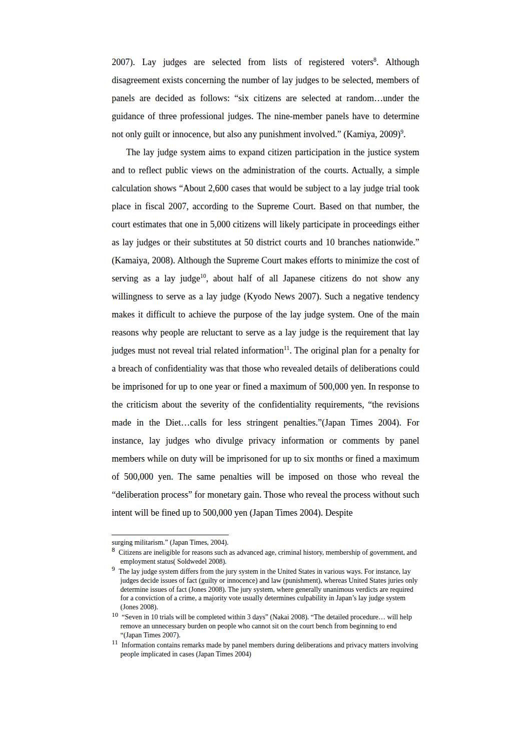2007). Lay judges are selected from lists of registered voters8. Although disagreement exists concerning the number of lay judges to be selected, members of panels are decided as follows: “six citizens are selected at random…under the guidance of three professional judges. The nine-member panels have to determine not only guilt or innocence, but also any punishment involved.” (Kamiya, 2009)9.
The lay judge system aims to expand citizen participation in the justice system and to reflect public views on the administration of the courts. Actually, a simple calculation shows “About 2,600 cases that would be subject to a lay judge trial took place in fiscal 2007, according to the Supreme Court. Based on that number, the court estimates that one in 5,000 citizens will likely participate in proceedings either as lay judges or their substitutes at 50 district courts and 10 branches nationwide.” (Kamaiya, 2008). Although the Supreme Court makes efforts to minimize the cost of serving as a lay judge10, about half of all Japanese citizens do not show any willingness to serve as a lay judge (Kyodo News 2007). Such a negative tendency makes it difficult to achieve the purpose of the lay judge system. One of the main reasons why people are reluctant to serve as a lay judge is the requirement that lay judges must not reveal trial related information11. The original plan for a penalty for a breach of confidentiality was that those who revealed details of deliberations could be imprisoned for up to one year or fined a maximum of 500,000 yen. In response to the criticism about the severity of the confidentiality requirements, “the revisions made in the Diet…calls for less stringent penalties.”(Japan Times 2004). For instance, lay judges who divulge privacy information or comments by panel members while on duty will be imprisoned for up to six months or fined a maximum of 500,000 yen. The same penalties will be imposed on those who reveal the “deliberation process” for monetary gain. Those who reveal the process without such intent will be fined up to 500,000 yen (Japan Times 2004). Despite
surging militarism.” (Japan Times, 2004).
8 Citizens are ineligible for reasons such as advanced age, criminal history, membership of government, and employment status( Soldwedel 2008).
9 The lay judge system differs from the jury system in the United States in various ways. For instance, lay judges decide issues of fact (guilty or innocence) and law (punishment), whereas United States juries only determine issues of fact (Jones 2008). The jury system, where generally unanimous verdicts are required for a conviction of a crime, a majority vote usually determines culpability in Japan’s lay judge system (Jones 2008).
10 “Seven in 10 trials will be completed within 3 days” (Nakai 2008). “The detailed procedure… will help remove an unnecessary burden on people who cannot sit on the court bench from beginning to end “(Japan Times 2007).
11 Information contains remarks made by panel members during deliberations and privacy matters involving people implicated in cases (Japan Times 2004)